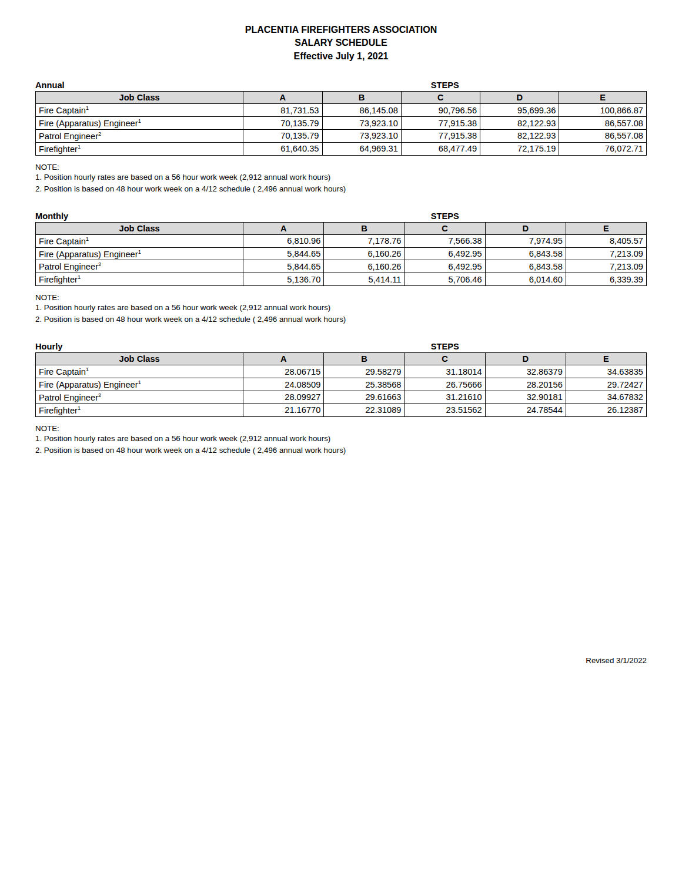PLACENTIA FIREFIGHTERS ASSOCIATION
SALARY SCHEDULE
Effective July 1, 2021
Annual
STEPS
| Job Class | A | B | C | D | E |
| --- | --- | --- | --- | --- | --- |
| Fire Captain 1 | 81,731.53 | 86,145.08 | 90,796.56 | 95,699.36 | 100,866.87 |
| Fire (Apparatus) Engineer 1 | 70,135.79 | 73,923.10 | 77,915.38 | 82,122.93 | 86,557.08 |
| Patrol Engineer 2 | 70,135.79 | 73,923.10 | 77,915.38 | 82,122.93 | 86,557.08 |
| Firefighter 1 | 61,640.35 | 64,969.31 | 68,477.49 | 72,175.19 | 76,072.71 |
NOTE:
1. Position hourly rates are based on a 56 hour work week (2,912 annual work hours)
2. Position is based on 48 hour work week on a 4/12 schedule ( 2,496 annual work hours)
Monthly
STEPS
| Job Class | A | B | C | D | E |
| --- | --- | --- | --- | --- | --- |
| Fire Captain 1 | 6,810.96 | 7,178.76 | 7,566.38 | 7,974.95 | 8,405.57 |
| Fire (Apparatus) Engineer 1 | 5,844.65 | 6,160.26 | 6,492.95 | 6,843.58 | 7,213.09 |
| Patrol Engineer 2 | 5,844.65 | 6,160.26 | 6,492.95 | 6,843.58 | 7,213.09 |
| Firefighter 1 | 5,136.70 | 5,414.11 | 5,706.46 | 6,014.60 | 6,339.39 |
NOTE:
1. Position hourly rates are based on a 56 hour work week (2,912 annual work hours)
2. Position is based on 48 hour work week on a 4/12 schedule ( 2,496 annual work hours)
Hourly
STEPS
| Job Class | A | B | C | D | E |
| --- | --- | --- | --- | --- | --- |
| Fire Captain 1 | 28.06715 | 29.58279 | 31.18014 | 32.86379 | 34.63835 |
| Fire (Apparatus) Engineer 1 | 24.08509 | 25.38568 | 26.75666 | 28.20156 | 29.72427 |
| Patrol Engineer 2 | 28.09927 | 29.61663 | 31.21610 | 32.90181 | 34.67832 |
| Firefighter 1 | 21.16770 | 22.31089 | 23.51562 | 24.78544 | 26.12387 |
NOTE:
1. Position hourly rates are based on a 56 hour work week (2,912 annual work hours)
2. Position is based on 48 hour work week on a 4/12 schedule ( 2,496 annual work hours)
Revised 3/1/2022